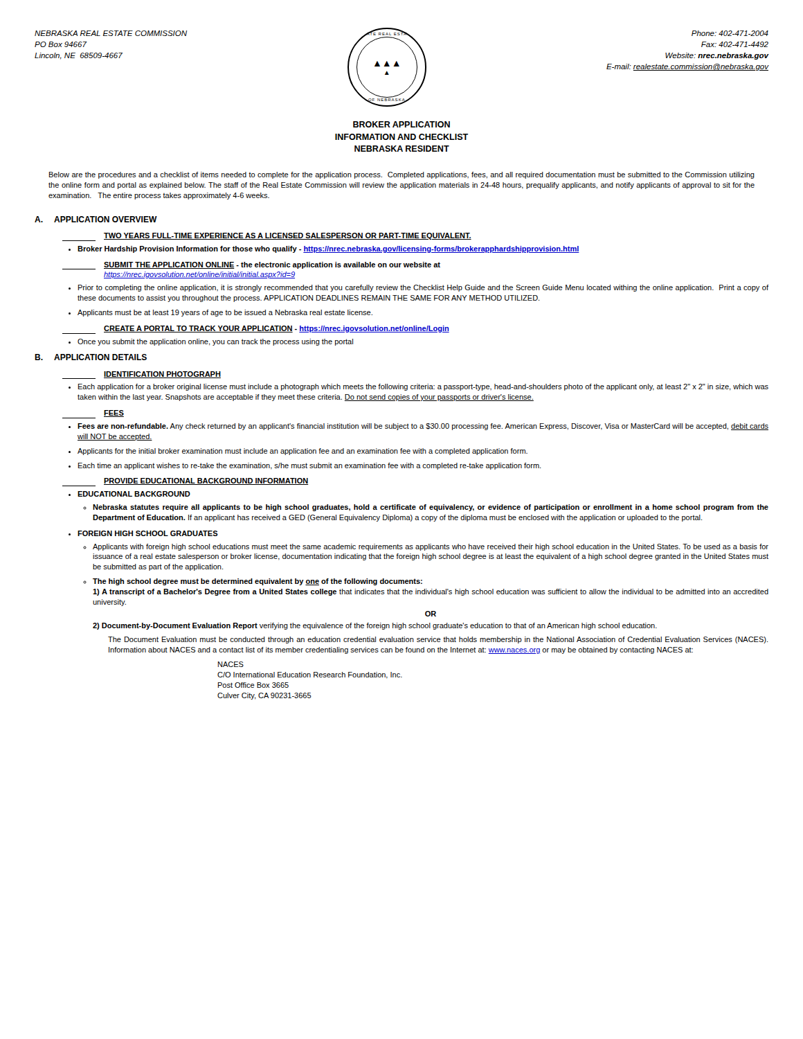NEBRASKA REAL ESTATE COMMISSION
PO Box 94667
Lincoln, NE 68509-4667
STATE REAL ESTATE
▲▲▲
▲
OF NEBRASKA
Phone: 402-471-2004
Fax: 402-471-4492
Website: nrec.nebraska.gov
E-mail: realestate.commission@nebraska.gov
BROKER APPLICATION
INFORMATION AND CHECKLIST
NEBRASKA RESIDENT
Below are the procedures and a checklist of items needed to complete for the application process. Completed applications, fees, and all required documentation must be submitted to the Commission utilizing the online form and portal as explained below. The staff of the Real Estate Commission will review the application materials in 24-48 hours, prequalify applicants, and notify applicants of approval to sit for the examination. The entire process takes approximately 4-6 weeks.
A. APPLICATION OVERVIEW
TWO YEARS FULL-TIME EXPERIENCE AS A LICENSED SALESPERSON OR PART-TIME EQUIVALENT.
Broker Hardship Provision Information for those who qualify - https://nrec.nebraska.gov/licensing-forms/brokerapphardshipprovision.html
SUBMIT THE APPLICATION ONLINE - the electronic application is available on our website at
https://nrec.igovsolution.net/online/initial/initial.aspx?id=9
Prior to completing the online application, it is strongly recommended that you carefully review the Checklist Help Guide and the Screen Guide Menu located withing the online application. Print a copy of these documents to assist you throughout the process. APPLICATION DEADLINES REMAIN THE SAME FOR ANY METHOD UTILIZED.
Applicants must be at least 19 years of age to be issued a Nebraska real estate license.
CREATE A PORTAL TO TRACK YOUR APPLICATION - https://nrec.igovsolution.net/online/Login
Once you submit the application online, you can track the process using the portal
B. APPLICATION DETAILS
IDENTIFICATION PHOTOGRAPH
Each application for a broker original license must include a photograph which meets the following criteria: a passport-type, head-and-shoulders photo of the applicant only, at least 2" x 2" in size, which was taken within the last year. Snapshots are acceptable if they meet these criteria. Do not send copies of your passports or driver's license.
FEES
Fees are non-refundable. Any check returned by an applicant's financial institution will be subject to a $30.00 processing fee. American Express, Discover, Visa or MasterCard will be accepted, debit cards will NOT be accepted.
Applicants for the initial broker examination must include an application fee and an examination fee with a completed application form.
Each time an applicant wishes to re-take the examination, s/he must submit an examination fee with a completed re-take application form.
PROVIDE EDUCATIONAL BACKGROUND INFORMATION
EDUCATIONAL BACKGROUND
Nebraska statutes require all applicants to be high school graduates, hold a certificate of equivalency, or evidence of participation or enrollment in a home school program from the Department of Education. If an applicant has received a GED (General Equivalency Diploma) a copy of the diploma must be enclosed with the application or uploaded to the portal.
FOREIGN HIGH SCHOOL GRADUATES
Applicants with foreign high school educations must meet the same academic requirements as applicants who have received their high school education in the United States. To be used as a basis for issuance of a real estate salesperson or broker license, documentation indicating that the foreign high school degree is at least the equivalent of a high school degree granted in the United States must be submitted as part of the application.
The high school degree must be determined equivalent by one of the following documents:
1) A transcript of a Bachelor's Degree from a United States college that indicates that the individual's high school education was sufficient to allow the individual to be admitted into an accredited university.
OR
2) Document-by-Document Evaluation Report verifying the equivalence of the foreign high school graduate's education to that of an American high school education.
The Document Evaluation must be conducted through an education credential evaluation service that holds membership in the National Association of Credential Evaluation Services (NACES). Information about NACES and a contact list of its member credentialing services can be found on the Internet at: www.naces.org or may be obtained by contacting NACES at:
NACES
C/O International Education Research Foundation, Inc.
Post Office Box 3665
Culver City, CA 90231-3665